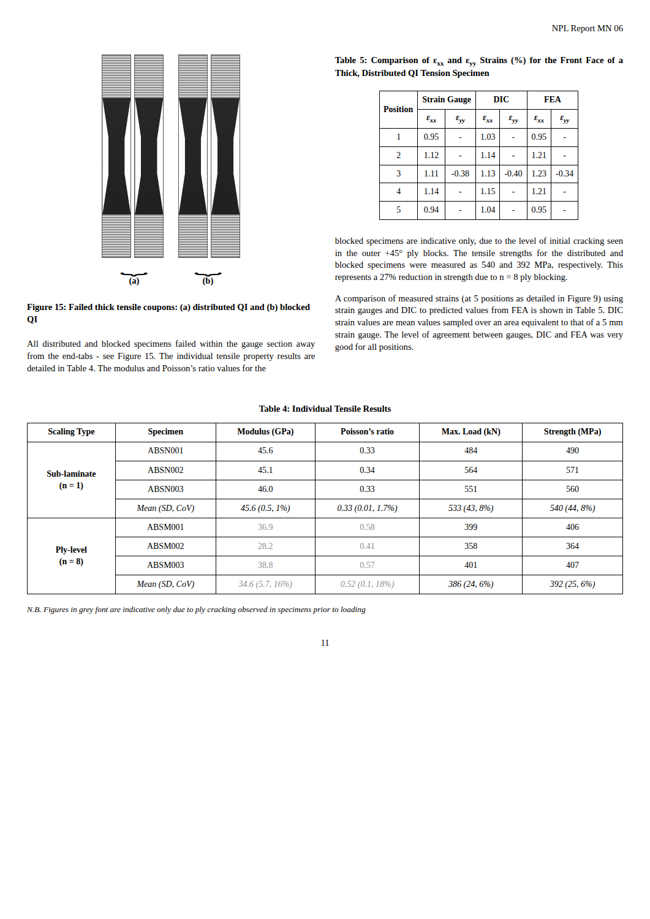NPL Report MN 06
⏟ (a)
⏟ (b)
Figure 15: Failed thick tensile coupons: (a) distributed QI and (b) blocked QI
All distributed and blocked specimens failed within the gauge section away from the end-tabs - see Figure 15. The individual tensile property results are detailed in Table 4. The modulus and Poisson’s ratio values for the
Table 5: Comparison of εxx and εyy Strains (%) for the Front Face of a Thick, Distributed QI Tension Specimen
| Position | Strain Gauge | DIC | FEA |
| --- | --- | --- | --- |
| ε xx | ε yy | ε xx | ε yy | ε xx | ε yy |
| 1 | 0.95 | - | 1.03 | - | 0.95 | - |
| 2 | 1.12 | - | 1.14 | - | 1.21 | - |
| 3 | 1.11 | -0.38 | 1.13 | -0.40 | 1.23 | -0.34 |
| 4 | 1.14 | - | 1.15 | - | 1.21 | - |
| 5 | 0.94 | - | 1.04 | - | 0.95 | - |
blocked specimens are indicative only, due to the level of initial cracking seen in the outer +45° ply blocks. The tensile strengths for the distributed and blocked specimens were measured as 540 and 392 MPa, respectively. This represents a 27% reduction in strength due to n = 8 ply blocking.
A comparison of measured strains (at 5 positions as detailed in Figure 9) using strain gauges and DIC to predicted values from FEA is shown in Table 5. DIC strain values are mean values sampled over an area equivalent to that of a 5 mm strain gauge. The level of agreement between gauges, DIC and FEA was very good for all positions.
Table 4: Individual Tensile Results
| Scaling Type | Specimen | Modulus (GPa) | Poisson’s ratio | Max. Load (kN) | Strength (MPa) |
| --- | --- | --- | --- | --- | --- |
| Sub-laminate (n = 1) | ABSN001 | 45.6 | 0.33 | 484 | 490 |
| ABSN002 | 45.1 | 0.34 | 564 | 571 |
| ABSN003 | 46.0 | 0.33 | 551 | 560 |
| Mean (SD, CoV) | 45.6 (0.5, 1%) | 0.33 (0.01, 1.7%) | 533 (43, 8%) | 540 (44, 8%) |
| Ply-level (n = 8) | ABSM001 | 36.9 | 0.58 | 399 | 406 |
| ABSM002 | 28.2 | 0.41 | 358 | 364 |
| ABSM003 | 38.8 | 0.57 | 401 | 407 |
| Mean (SD, CoV) | 34.6 (5.7, 16%) | 0.52 (0.1, 18%) | 386 (24, 6%) | 392 (25, 6%) |
N.B. Figures in grey font are indicative only due to ply cracking observed in specimens prior to loading
11